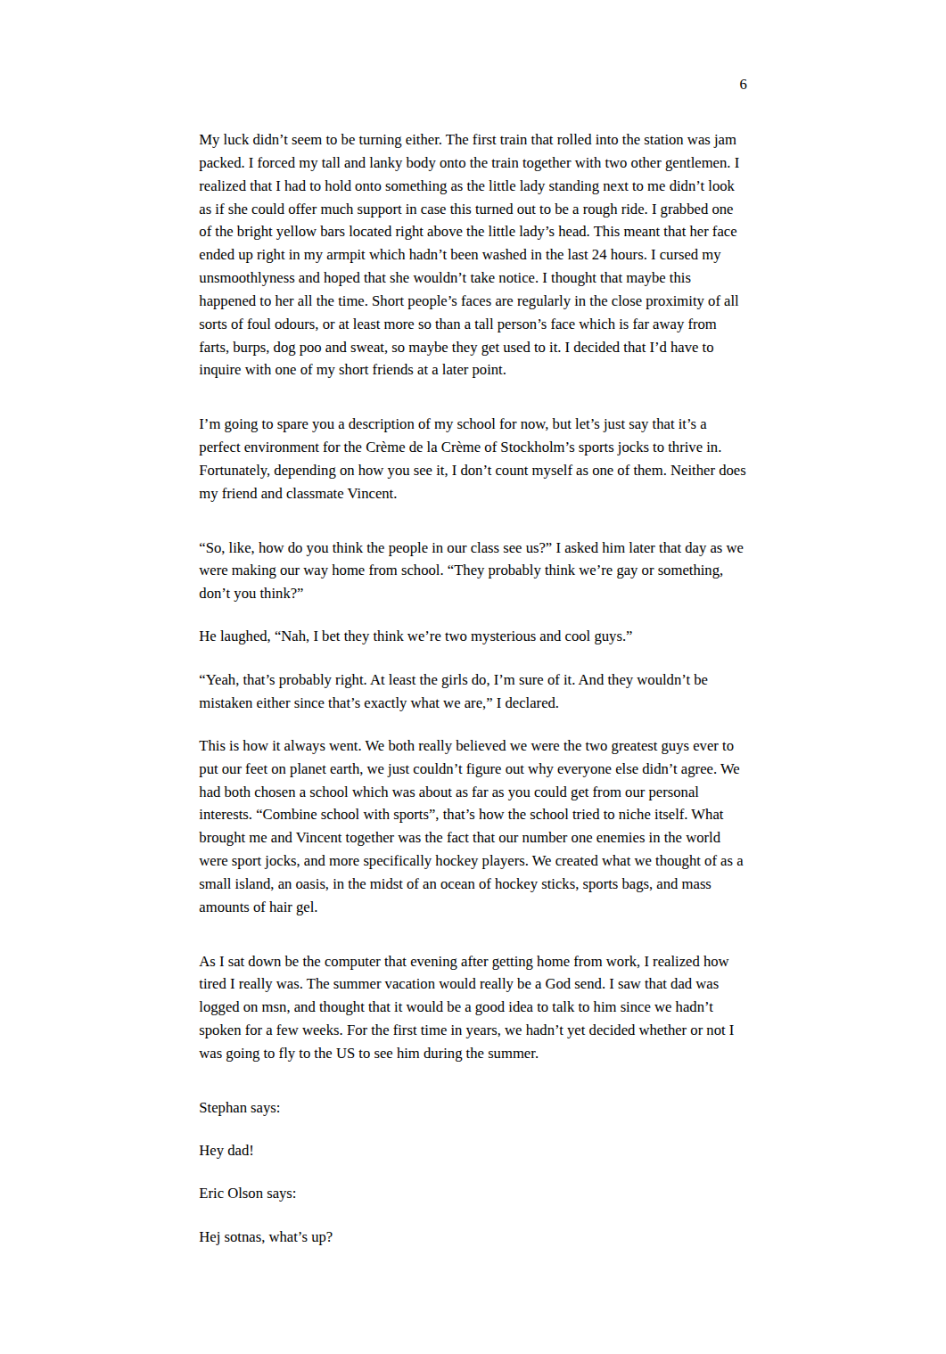6
My luck didn’t seem to be turning either. The first train that rolled into the station was jam packed. I forced my tall and lanky body onto the train together with two other gentlemen. I realized that I had to hold onto something as the little lady standing next to me didn’t look as if she could offer much support in case this turned out to be a rough ride. I grabbed one of the bright yellow bars located right above the little lady’s head. This meant that her face ended up right in my armpit which hadn’t been washed in the last 24 hours. I cursed my unsmoothlyness and hoped that she wouldn’t take notice. I thought that maybe this happened to her all the time. Short people’s faces are regularly in the close proximity of all sorts of foul odours, or at least more so than a tall person’s face which is far away from farts, burps, dog poo and sweat, so maybe they get used to it. I decided that I’d have to inquire with one of my short friends at a later point.
I’m going to spare you a description of my school for now, but let’s just say that it’s a perfect environment for the Crème de la Crème of Stockholm’s sports jocks to thrive in. Fortunately, depending on how you see it, I don’t count myself as one of them. Neither does my friend and classmate Vincent.
“So, like, how do you think the people in our class see us?” I asked him later that day as we were making our way home from school. “They probably think we’re gay or something, don’t you think?”
He laughed, “Nah, I bet they think we’re two mysterious and cool guys.”
“Yeah, that’s probably right. At least the girls do, I’m sure of it. And they wouldn’t be mistaken either since that’s exactly what we are,” I declared.
This is how it always went. We both really believed we were the two greatest guys ever to put our feet on planet earth, we just couldn’t figure out why everyone else didn’t agree. We had both chosen a school which was about as far as you could get from our personal interests. “Combine school with sports”, that’s how the school tried to niche itself. What brought me and Vincent together was the fact that our number one enemies in the world were sport jocks, and more specifically hockey players. We created what we thought of as a small island, an oasis, in the midst of an ocean of hockey sticks, sports bags, and mass amounts of hair gel.
As I sat down be the computer that evening after getting home from work, I realized how tired I really was. The summer vacation would really be a God send. I saw that dad was logged on msn, and thought that it would be a good idea to talk to him since we hadn’t spoken for a few weeks. For the first time in years, we hadn’t yet decided whether or not I was going to fly to the US to see him during the summer.
Stephan says:
Hey dad!
Eric Olson says:
Hej sotnas, what’s up?